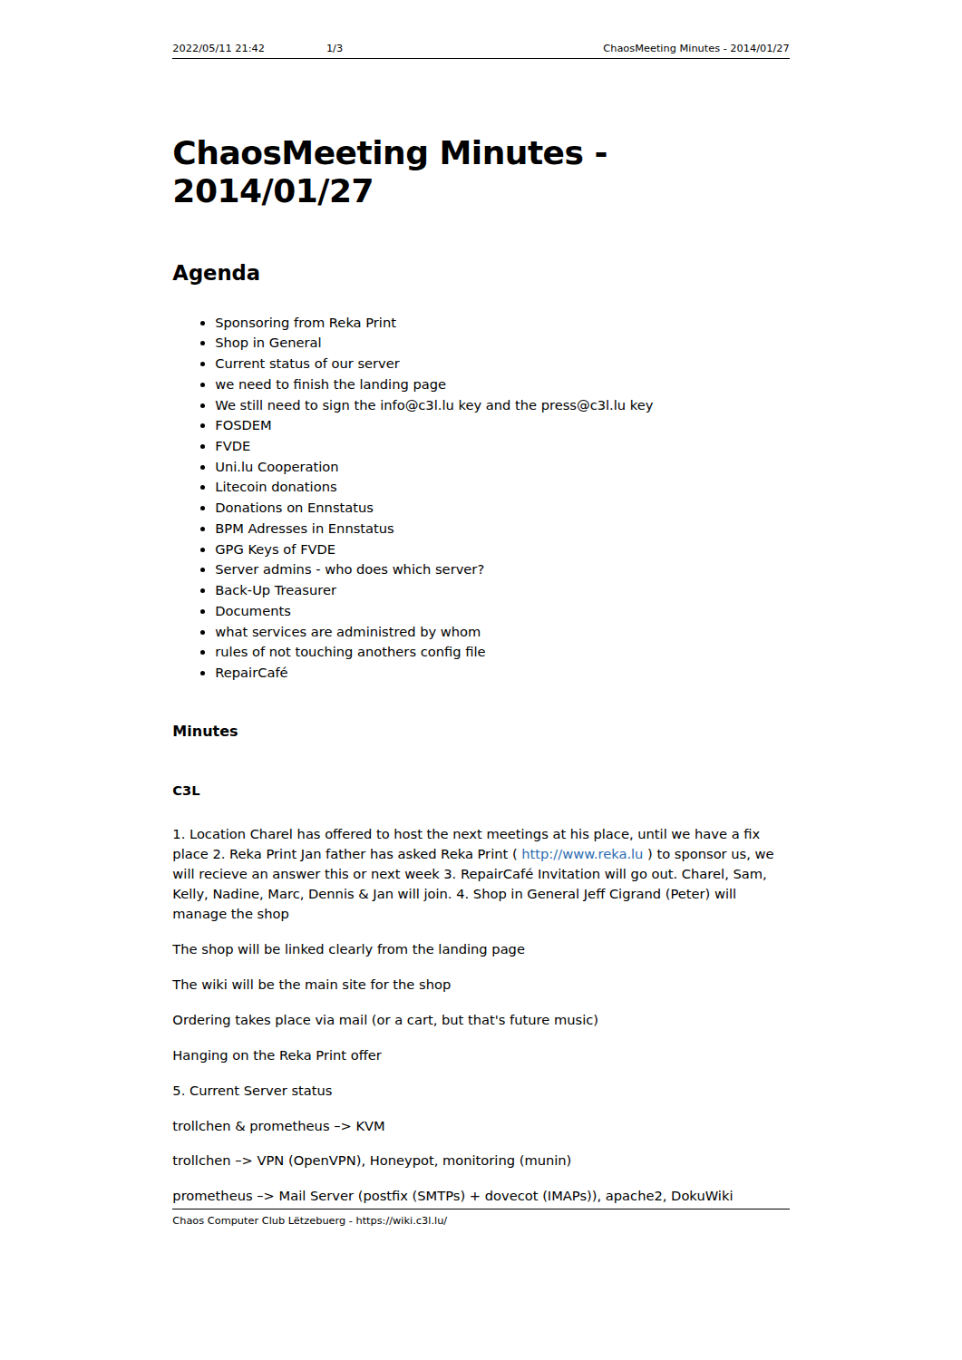2022/05/11 21:42 1/3 ChaosMeeting Minutes - 2014/01/27
ChaosMeeting Minutes - 2014/01/27
Agenda
Sponsoring from Reka Print
Shop in General
Current status of our server
we need to finish the landing page
We still need to sign the info@c3l.lu key and the press@c3l.lu key
FOSDEM
FVDE
Uni.lu Cooperation
Litecoin donations
Donations on Ennstatus
BPM Adresses in Ennstatus
GPG Keys of FVDE
Server admins - who does which server?
Back-Up Treasurer
Documents
what services are administred by whom
rules of not touching anothers config file
RepairCafé
Minutes
C3L
1. Location Charel has offered to host the next meetings at his place, until we have a fix place 2. Reka Print Jan father has asked Reka Print ( http://www.reka.lu ) to sponsor us, we will recieve an answer this or next week 3. RepairCafé Invitation will go out. Charel, Sam, Kelly, Nadine, Marc, Dennis & Jan will join. 4. Shop in General Jeff Cigrand (Peter) will manage the shop
The shop will be linked clearly from the landing page
The wiki will be the main site for the shop
Ordering takes place via mail (or a cart, but that's future music)
Hanging on the Reka Print offer
5. Current Server status
trollchen & prometheus –> KVM
trollchen –> VPN (OpenVPN), Honeypot, monitoring (munin)
prometheus –> Mail Server (postfix (SMTPs) + dovecot (IMAPs)), apache2, DokuWiki
Chaos Computer Club Lëtzebuerg - https://wiki.c3l.lu/